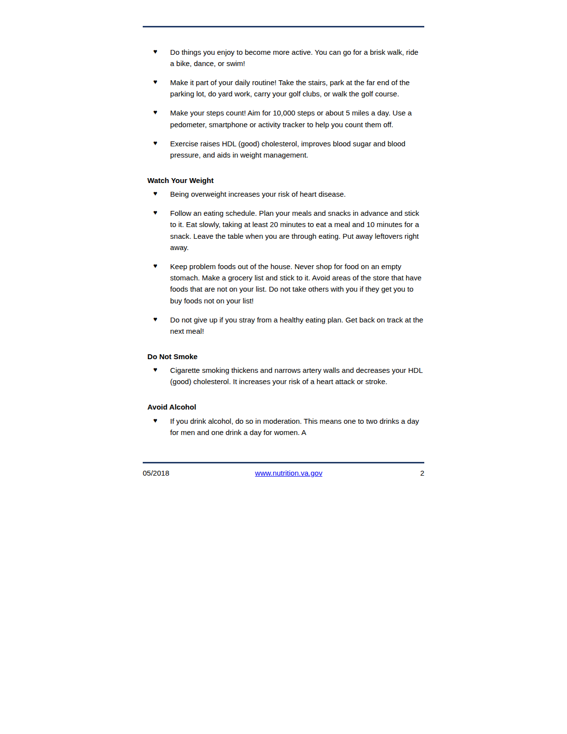Do things you enjoy to become more active. You can go for a brisk walk, ride a bike, dance, or swim!
Make it part of your daily routine! Take the stairs, park at the far end of the parking lot, do yard work, carry your golf clubs, or walk the golf course.
Make your steps count! Aim for 10,000 steps or about 5 miles a day. Use a pedometer, smartphone or activity tracker to help you count them off.
Exercise raises HDL (good) cholesterol, improves blood sugar and blood pressure, and aids in weight management.
Watch Your Weight
Being overweight increases your risk of heart disease.
Follow an eating schedule. Plan your meals and snacks in advance and stick to it. Eat slowly, taking at least 20 minutes to eat a meal and 10 minutes for a snack. Leave the table when you are through eating. Put away leftovers right away.
Keep problem foods out of the house. Never shop for food on an empty stomach. Make a grocery list and stick to it. Avoid areas of the store that have foods that are not on your list. Do not take others with you if they get you to buy foods not on your list!
Do not give up if you stray from a healthy eating plan. Get back on track at the next meal!
Do Not Smoke
Cigarette smoking thickens and narrows artery walls and decreases your HDL (good) cholesterol. It increases your risk of a heart attack or stroke.
Avoid Alcohol
If you drink alcohol, do so in moderation. This means one to two drinks a day for men and one drink a day for women. A
05/2018 www.nutrition.va.gov 2